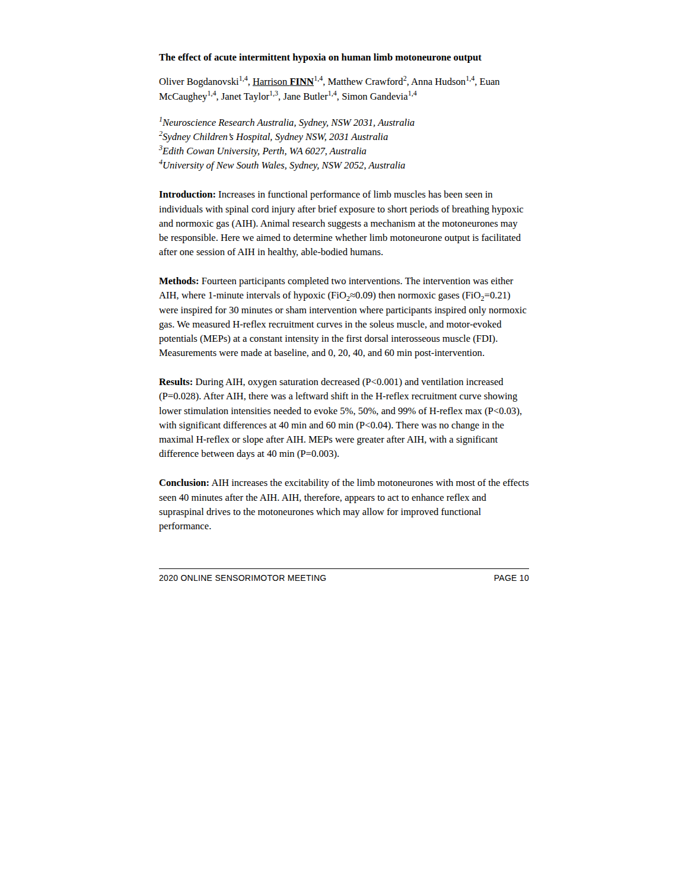The effect of acute intermittent hypoxia on human limb motoneurone output
Oliver Bogdanovski1,4, Harrison FINN1,4, Matthew Crawford2, Anna Hudson1,4, Euan McCaughey1,4, Janet Taylor1,3, Jane Butler1,4, Simon Gandevia1,4
1Neuroscience Research Australia, Sydney, NSW 2031, Australia
2Sydney Children’s Hospital, Sydney NSW, 2031 Australia
3Edith Cowan University, Perth, WA 6027, Australia
4University of New South Wales, Sydney, NSW 2052, Australia
Introduction: Increases in functional performance of limb muscles has been seen in individuals with spinal cord injury after brief exposure to short periods of breathing hypoxic and normoxic gas (AIH). Animal research suggests a mechanism at the motoneurones may be responsible. Here we aimed to determine whether limb motoneurone output is facilitated after one session of AIH in healthy, able-bodied humans.
Methods: Fourteen participants completed two interventions. The intervention was either AIH, where 1-minute intervals of hypoxic (FiO2≈0.09) then normoxic gases (FiO2=0.21) were inspired for 30 minutes or sham intervention where participants inspired only normoxic gas. We measured H-reflex recruitment curves in the soleus muscle, and motor-evoked potentials (MEPs) at a constant intensity in the first dorsal interosseous muscle (FDI). Measurements were made at baseline, and 0, 20, 40, and 60 min post-intervention.
Results: During AIH, oxygen saturation decreased (P<0.001) and ventilation increased (P=0.028). After AIH, there was a leftward shift in the H-reflex recruitment curve showing lower stimulation intensities needed to evoke 5%, 50%, and 99% of H-reflex max (P<0.03), with significant differences at 40 min and 60 min (P<0.04). There was no change in the maximal H-reflex or slope after AIH. MEPs were greater after AIH, with a significant difference between days at 40 min (P=0.003).
Conclusion: AIH increases the excitability of the limb motoneurones with most of the effects seen 40 minutes after the AIH. AIH, therefore, appears to act to enhance reflex and supraspinal drives to the motoneurones which may allow for improved functional performance.
2020 ONLINE SENSORIMOTOR MEETING
PAGE 10